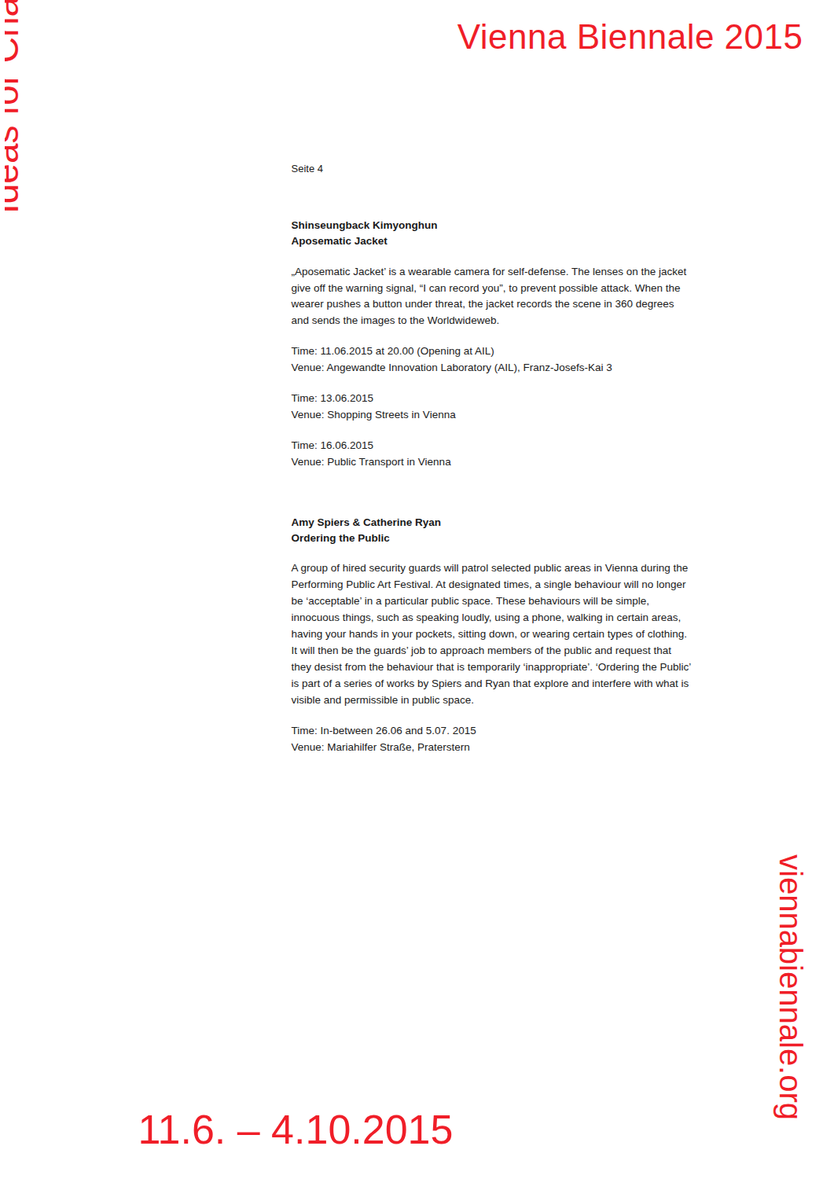Vienna Biennale 2015
Ideas for Change
viennabiennale.org
11.6. – 4.10.2015
Seite 4
Shinseungback Kimyonghun
Aposematic Jacket
„Aposematic Jacket’ is a wearable camera for self-defense. The lenses on the jacket give off the warning signal, “I can record you”, to prevent possible attack. When the wearer pushes a button under threat, the jacket records the scene in 360 degrees and sends the images to the Worldwideweb.
Time: 11.06.2015 at 20.00 (Opening at AIL)
Venue: Angewandte Innovation Laboratory (AIL), Franz-Josefs-Kai 3
Time: 13.06.2015
Venue: Shopping Streets in Vienna
Time: 16.06.2015
Venue: Public Transport in Vienna
Amy Spiers & Catherine Ryan
Ordering the Public
A group of hired security guards will patrol selected public areas in Vienna during the Performing Public Art Festival. At designated times, a single behaviour will no longer be ‘acceptable’ in a particular public space. These behaviours will be simple, innocuous things, such as speaking loudly, using a phone, walking in certain areas, having your hands in your pockets, sitting down, or wearing certain types of clothing. It will then be the guards’ job to approach members of the public and request that they desist from the behaviour that is temporarily ‘inappropriate’. ‘Ordering the Public’ is part of a series of works by Spiers and Ryan that explore and interfere with what is visible and permissible in public space.
Time: In-between 26.06 and 5.07. 2015
Venue: Mariahilfer Straße, Praterstern